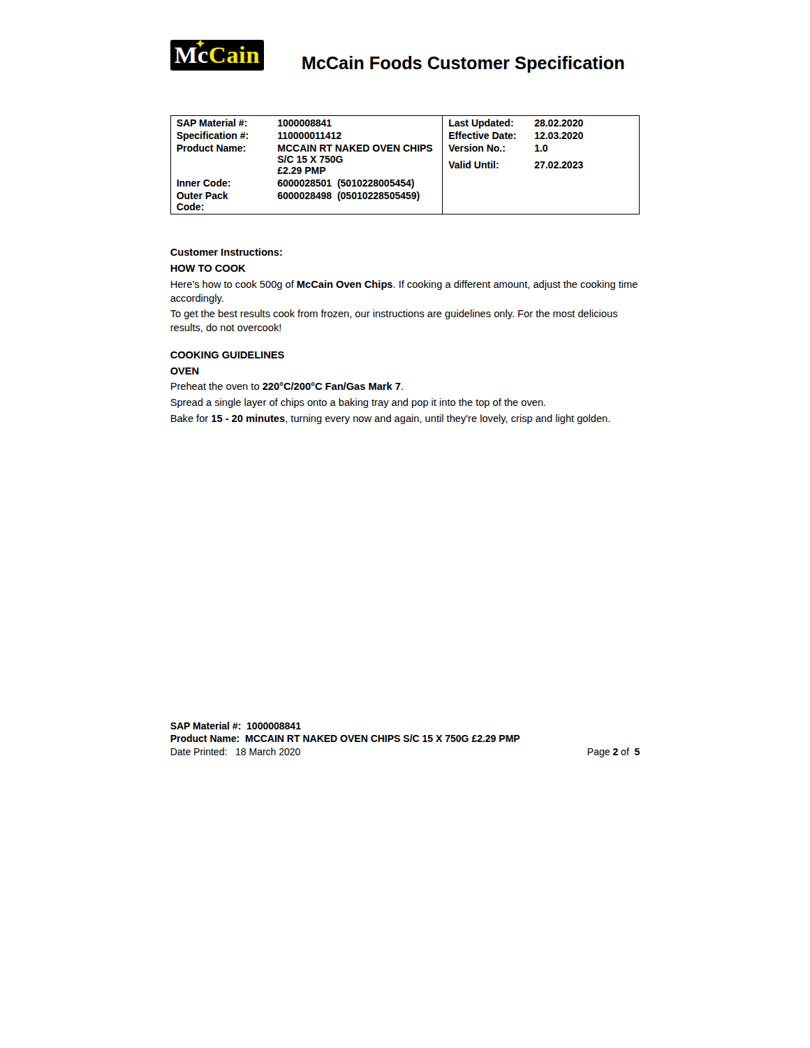✦Mc Cain
McCain Foods Customer Specification
| / SAP Material #: / 1000008841 / / Specification #: / 110000011412 / / Product Name: / MCCAIN RT NAKED OVEN CHIPS S/C 15 X 750G £2.29 PMP / / Inner Code: / 6000028501 (5010228005454) / / Outer Pack Code: / 6000028498 (05010228505459) / | / Last Updated: / 28.02.2020 / / Effective Date: / 12.03.2020 / / Version No.: / 1.0 / / Valid Until: / 27.02.2023 / |
Customer Instructions:
HOW TO COOK
Here's how to cook 500g of McCain Oven Chips. If cooking a different amount, adjust the cooking time accordingly.
To get the best results cook from frozen, our instructions are guidelines only. For the most delicious results, do not overcook!
COOKING GUIDELINES
OVEN
Preheat the oven to 220°C/200°C Fan/Gas Mark 7.
Spread a single layer of chips onto a baking tray and pop it into the top of the oven.
Bake for 15 - 20 minutes, turning every now and again, until they're lovely, crisp and light golden.
SAP Material #: 1000008841
Product Name: MCCAIN RT NAKED OVEN CHIPS S/C 15 X 750G £2.29 PMP
Date Printed: 18 March 2020
Page 2 of 5